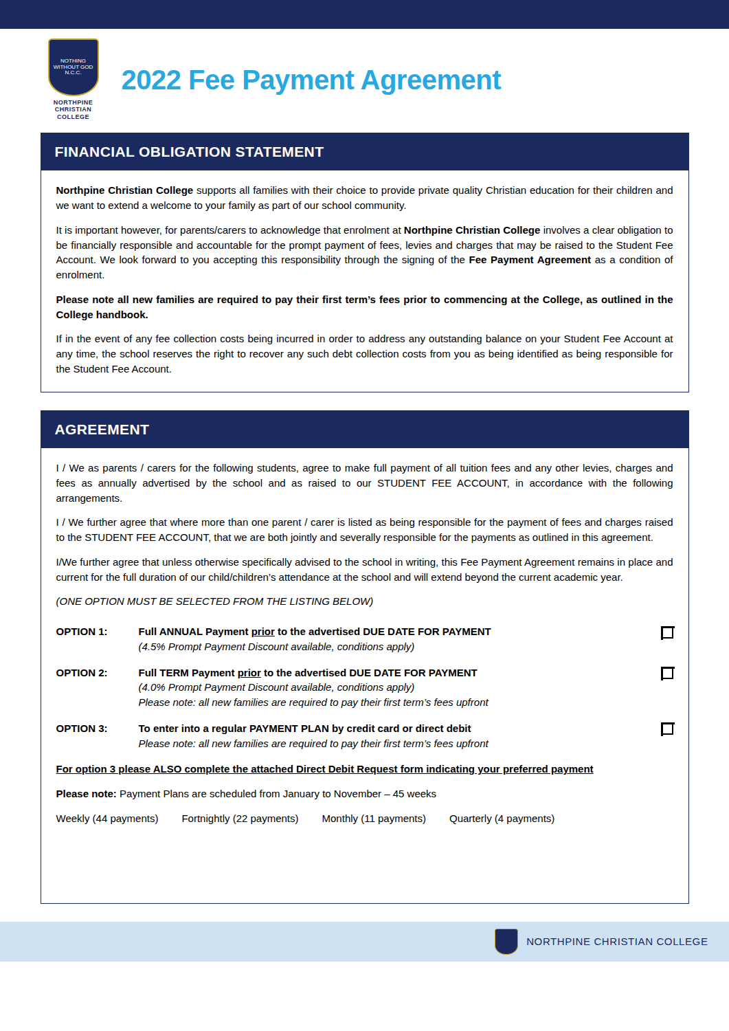NOTHING WITHOUT GOD
N.C.C.
NORTHPINE
CHRISTIAN COLLEGE
2022 Fee Payment Agreement
FINANCIAL OBLIGATION STATEMENT
Northpine Christian College supports all families with their choice to provide private quality Christian education for their children and we want to extend a welcome to your family as part of our school community.
It is important however, for parents/carers to acknowledge that enrolment at Northpine Christian College involves a clear obligation to be financially responsible and accountable for the prompt payment of fees, levies and charges that may be raised to the Student Fee Account. We look forward to you accepting this responsibility through the signing of the Fee Payment Agreement as a condition of enrolment.
Please note all new families are required to pay their first term’s fees prior to commencing at the College, as outlined in the College handbook.
If in the event of any fee collection costs being incurred in order to address any outstanding balance on your Student Fee Account at any time, the school reserves the right to recover any such debt collection costs from you as being identified as being responsible for the Student Fee Account.
AGREEMENT
I / We as parents / carers for the following students, agree to make full payment of all tuition fees and any other levies, charges and fees as annually advertised by the school and as raised to our STUDENT FEE ACCOUNT, in accordance with the following arrangements.
I / We further agree that where more than one parent / carer is listed as being responsible for the payment of fees and charges raised to the STUDENT FEE ACCOUNT, that we are both jointly and severally responsible for the payments as outlined in this agreement.
I/We further agree that unless otherwise specifically advised to the school in writing, this Fee Payment Agreement remains in place and current for the full duration of our child/children’s attendance at the school and will extend beyond the current academic year.
(ONE OPTION MUST BE SELECTED FROM THE LISTING BELOW)
| OPTION 1: | Full ANNUAL Payment prior to the advertised DUE DATE FOR PAYMENT (4.5% Prompt Payment Discount available, conditions apply) | |
| OPTION 2: | Full TERM Payment prior to the advertised DUE DATE FOR PAYMENT (4.0% Prompt Payment Discount available, conditions apply) Please note: all new families are required to pay their first term’s fees upfront | |
| OPTION 3: | To enter into a regular PAYMENT PLAN by credit card or direct debit Please note: all new families are required to pay their first term’s fees upfront | |
For option 3 please ALSO complete the attached Direct Debit Request form indicating your preferred payment
Please note: Payment Plans are scheduled from January to November – 45 weeks
Weekly (44 payments) Fortnightly (22 payments) Monthly (11 payments) Quarterly (4 payments)
NORTHPINE CHRISTIAN COLLEGE